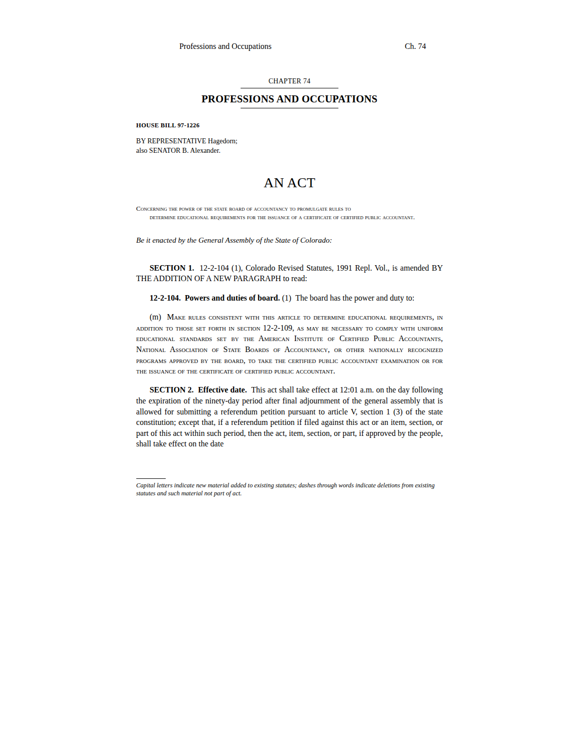Professions and Occupations Ch. 74
CHAPTER 74
PROFESSIONS AND OCCUPATIONS
HOUSE BILL 97-1226
BY REPRESENTATIVE Hagedorn;
also SENATOR B. Alexander.
AN ACT
Concerning the power of the state board of accountancy to promulgate rules to determine educational requirements for the issuance of a certificate of certified public accountant.
Be it enacted by the General Assembly of the State of Colorado:
SECTION 1. 12-2-104 (1), Colorado Revised Statutes, 1991 Repl. Vol., is amended BY THE ADDITION OF A NEW PARAGRAPH to read:
12-2-104. Powers and duties of board. (1) The board has the power and duty to:
(m) Make rules consistent with this article to determine educational requirements, in addition to those set forth in section 12-2-109, as may be necessary to comply with uniform educational standards set by the American Institute of Certified Public Accountants, National Association of State Boards of Accountancy, or other nationally recognized programs approved by the board, to take the certified public accountant examination or for the issuance of the certificate of certified public accountant.
SECTION 2. Effective date. This act shall take effect at 12:01 a.m. on the day following the expiration of the ninety-day period after final adjournment of the general assembly that is allowed for submitting a referendum petition pursuant to article V, section 1 (3) of the state constitution; except that, if a referendum petition if filed against this act or an item, section, or part of this act within such period, then the act, item, section, or part, if approved by the people, shall take effect on the date
Capital letters indicate new material added to existing statutes; dashes through words indicate deletions from existing statutes and such material not part of act.